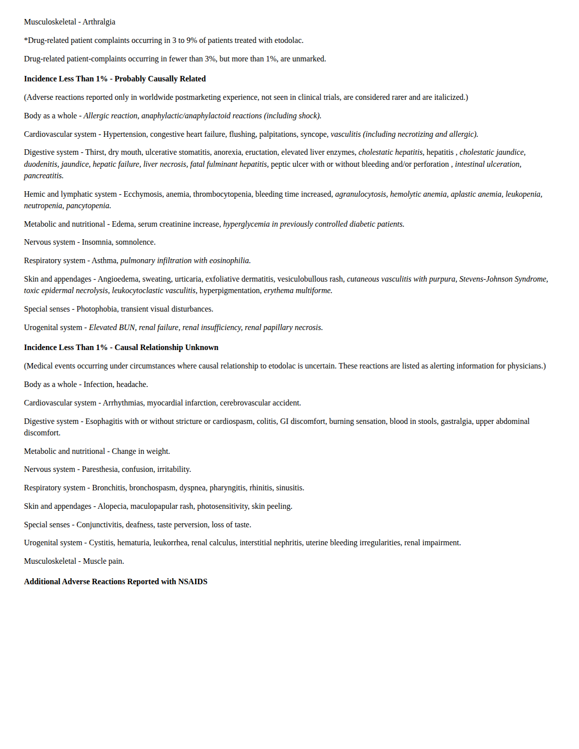Musculoskeletal - Arthralgia
*Drug-related patient complaints occurring in 3 to 9% of patients treated with etodolac.
Drug-related patient-complaints occurring in fewer than 3%, but more than 1%, are unmarked.
Incidence Less Than 1% - Probably Causally Related
(Adverse reactions reported only in worldwide postmarketing experience, not seen in clinical trials, are considered rarer and are italicized.)
Body as a whole - Allergic reaction, anaphylactic/anaphylactoid reactions (including shock).
Cardiovascular system - Hypertension, congestive heart failure, flushing, palpitations, syncope, vasculitis (including necrotizing and allergic).
Digestive system - Thirst, dry mouth, ulcerative stomatitis, anorexia, eructation, elevated liver enzymes, cholestatic hepatitis, hepatitis , cholestatic jaundice, duodenitis, jaundice, hepatic failure, liver necrosis, fatal fulminant hepatitis, peptic ulcer with or without bleeding and/or perforation , intestinal ulceration, pancreatitis.
Hemic and lymphatic system - Ecchymosis, anemia, thrombocytopenia, bleeding time increased, agranulocytosis, hemolytic anemia, aplastic anemia, leukopenia, neutropenia, pancytopenia.
Metabolic and nutritional - Edema, serum creatinine increase, hyperglycemia in previously controlled diabetic patients.
Nervous system - Insomnia, somnolence.
Respiratory system - Asthma, pulmonary infiltration with eosinophilia.
Skin and appendages - Angioedema, sweating, urticaria, exfoliative dermatitis, vesiculobullous rash, cutaneous vasculitis with purpura, Stevens-Johnson Syndrome, toxic epidermal necrolysis, leukocytoclastic vasculitis, hyperpigmentation, erythema multiforme.
Special senses - Photophobia, transient visual disturbances.
Urogenital system - Elevated BUN, renal failure, renal insufficiency, renal papillary necrosis.
Incidence Less Than 1% - Causal Relationship Unknown
(Medical events occurring under circumstances where causal relationship to etodolac is uncertain. These reactions are listed as alerting information for physicians.)
Body as a whole - Infection, headache.
Cardiovascular system - Arrhythmias, myocardial infarction, cerebrovascular accident.
Digestive system - Esophagitis with or without stricture or cardiospasm, colitis, GI discomfort, burning sensation, blood in stools, gastralgia, upper abdominal discomfort.
Metabolic and nutritional - Change in weight.
Nervous system - Paresthesia, confusion, irritability.
Respiratory system - Bronchitis, bronchospasm, dyspnea, pharyngitis, rhinitis, sinusitis.
Skin and appendages - Alopecia, maculopapular rash, photosensitivity, skin peeling.
Special senses - Conjunctivitis, deafness, taste perversion, loss of taste.
Urogenital system - Cystitis, hematuria, leukorrhea, renal calculus, interstitial nephritis, uterine bleeding irregularities, renal impairment.
Musculoskeletal - Muscle pain.
Additional Adverse Reactions Reported with NSAIDS